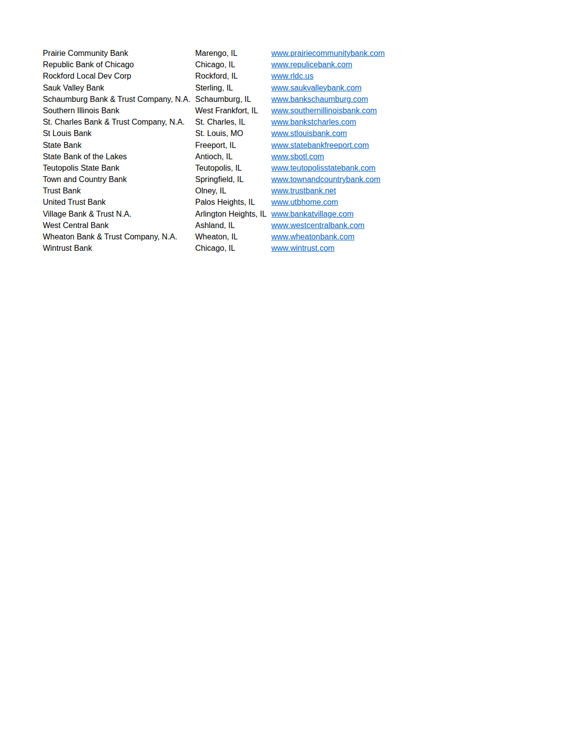| Prairie Community Bank | Marengo, IL | www.prairiecommunitybank.com |
| Republic Bank of Chicago | Chicago, IL | www.repulicebank.com |
| Rockford Local Dev Corp | Rockford, IL | www.rldc.us |
| Sauk Valley Bank | Sterling, IL | www.saukvalleybank.com |
| Schaumburg Bank & Trust Company, N.A. | Schaumburg, IL | www.bankschaumburg.com |
| Southern Illinois Bank | West Frankfort, IL | www.southernillinoisbank.com |
| St. Charles Bank & Trust Company, N.A. | St. Charles, IL | www.bankstcharles.com |
| St Louis Bank | St. Louis, MO | www.stlouisbank.com |
| State Bank | Freeport, IL | www.statebankfreeport.com |
| State Bank of the Lakes | Antioch, IL | www.sbotl.com |
| Teutopolis State Bank | Teutopolis, IL | www.teutopolisstatebank.com |
| Town and Country Bank | Springfield, IL | www.townandcountrybank.com |
| Trust Bank | Olney, IL | www.trustbank.net |
| United Trust Bank | Palos Heights, IL | www.utbhome.com |
| Village Bank & Trust N.A. | Arlington Heights, IL | www.bankatvillage.com |
| West Central Bank | Ashland, IL | www.westcentralbank.com |
| Wheaton Bank & Trust Company, N.A. | Wheaton, IL | www.wheatonbank.com |
| Wintrust Bank | Chicago, IL | www.wintrust.com |